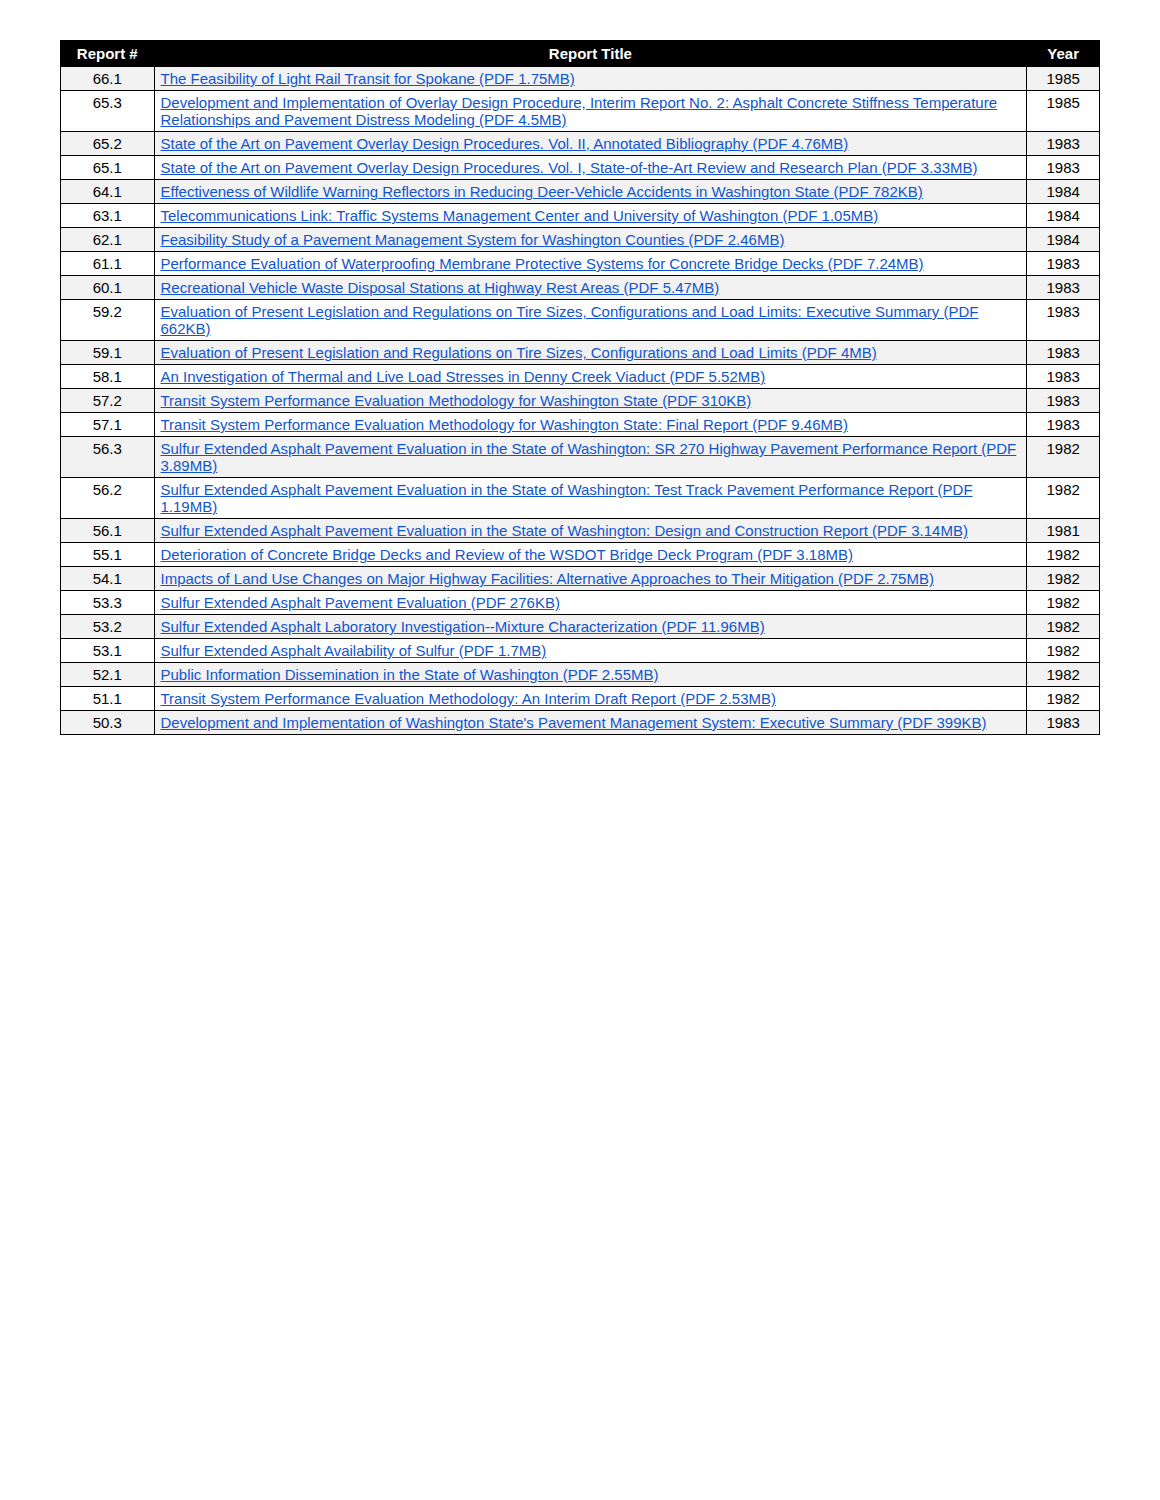| Report # | Report Title | Year |
| --- | --- | --- |
| 66.1 | The Feasibility of Light Rail Transit for Spokane (PDF 1.75MB) | 1985 |
| 65.3 | Development and Implementation of Overlay Design Procedure, Interim Report No. 2: Asphalt Concrete Stiffness Temperature Relationships and Pavement Distress Modeling (PDF 4.5MB) | 1985 |
| 65.2 | State of the Art on Pavement Overlay Design Procedures. Vol. II, Annotated Bibliography (PDF 4.76MB) | 1983 |
| 65.1 | State of the Art on Pavement Overlay Design Procedures. Vol. I, State-of-the-Art Review and Research Plan (PDF 3.33MB) | 1983 |
| 64.1 | Effectiveness of Wildlife Warning Reflectors in Reducing Deer-Vehicle Accidents in Washington State (PDF 782KB) | 1984 |
| 63.1 | Telecommunications Link: Traffic Systems Management Center and University of Washington (PDF 1.05MB) | 1984 |
| 62.1 | Feasibility Study of a Pavement Management System for Washington Counties (PDF 2.46MB) | 1984 |
| 61.1 | Performance Evaluation of Waterproofing Membrane Protective Systems for Concrete Bridge Decks (PDF 7.24MB) | 1983 |
| 60.1 | Recreational Vehicle Waste Disposal Stations at Highway Rest Areas (PDF 5.47MB) | 1983 |
| 59.2 | Evaluation of Present Legislation and Regulations on Tire Sizes, Configurations and Load Limits: Executive Summary (PDF 662KB) | 1983 |
| 59.1 | Evaluation of Present Legislation and Regulations on Tire Sizes, Configurations and Load Limits (PDF 4MB) | 1983 |
| 58.1 | An Investigation of Thermal and Live Load Stresses in Denny Creek Viaduct (PDF 5.52MB) | 1983 |
| 57.2 | Transit System Performance Evaluation Methodology for Washington State (PDF 310KB) | 1983 |
| 57.1 | Transit System Performance Evaluation Methodology for Washington State: Final Report (PDF 9.46MB) | 1983 |
| 56.3 | Sulfur Extended Asphalt Pavement Evaluation in the State of Washington: SR 270 Highway Pavement Performance Report (PDF 3.89MB) | 1982 |
| 56.2 | Sulfur Extended Asphalt Pavement Evaluation in the State of Washington: Test Track Pavement Performance Report (PDF 1.19MB) | 1982 |
| 56.1 | Sulfur Extended Asphalt Pavement Evaluation in the State of Washington: Design and Construction Report (PDF 3.14MB) | 1981 |
| 55.1 | Deterioration of Concrete Bridge Decks and Review of the WSDOT Bridge Deck Program (PDF 3.18MB) | 1982 |
| 54.1 | Impacts of Land Use Changes on Major Highway Facilities: Alternative Approaches to Their Mitigation (PDF 2.75MB) | 1982 |
| 53.3 | Sulfur Extended Asphalt Pavement Evaluation (PDF 276KB) | 1982 |
| 53.2 | Sulfur Extended Asphalt Laboratory Investigation--Mixture Characterization (PDF 11.96MB) | 1982 |
| 53.1 | Sulfur Extended Asphalt Availability of Sulfur (PDF 1.7MB) | 1982 |
| 52.1 | Public Information Dissemination in the State of Washington (PDF 2.55MB) | 1982 |
| 51.1 | Transit System Performance Evaluation Methodology: An Interim Draft Report (PDF 2.53MB) | 1982 |
| 50.3 | Development and Implementation of Washington State's Pavement Management System: Executive Summary (PDF 399KB) | 1983 |